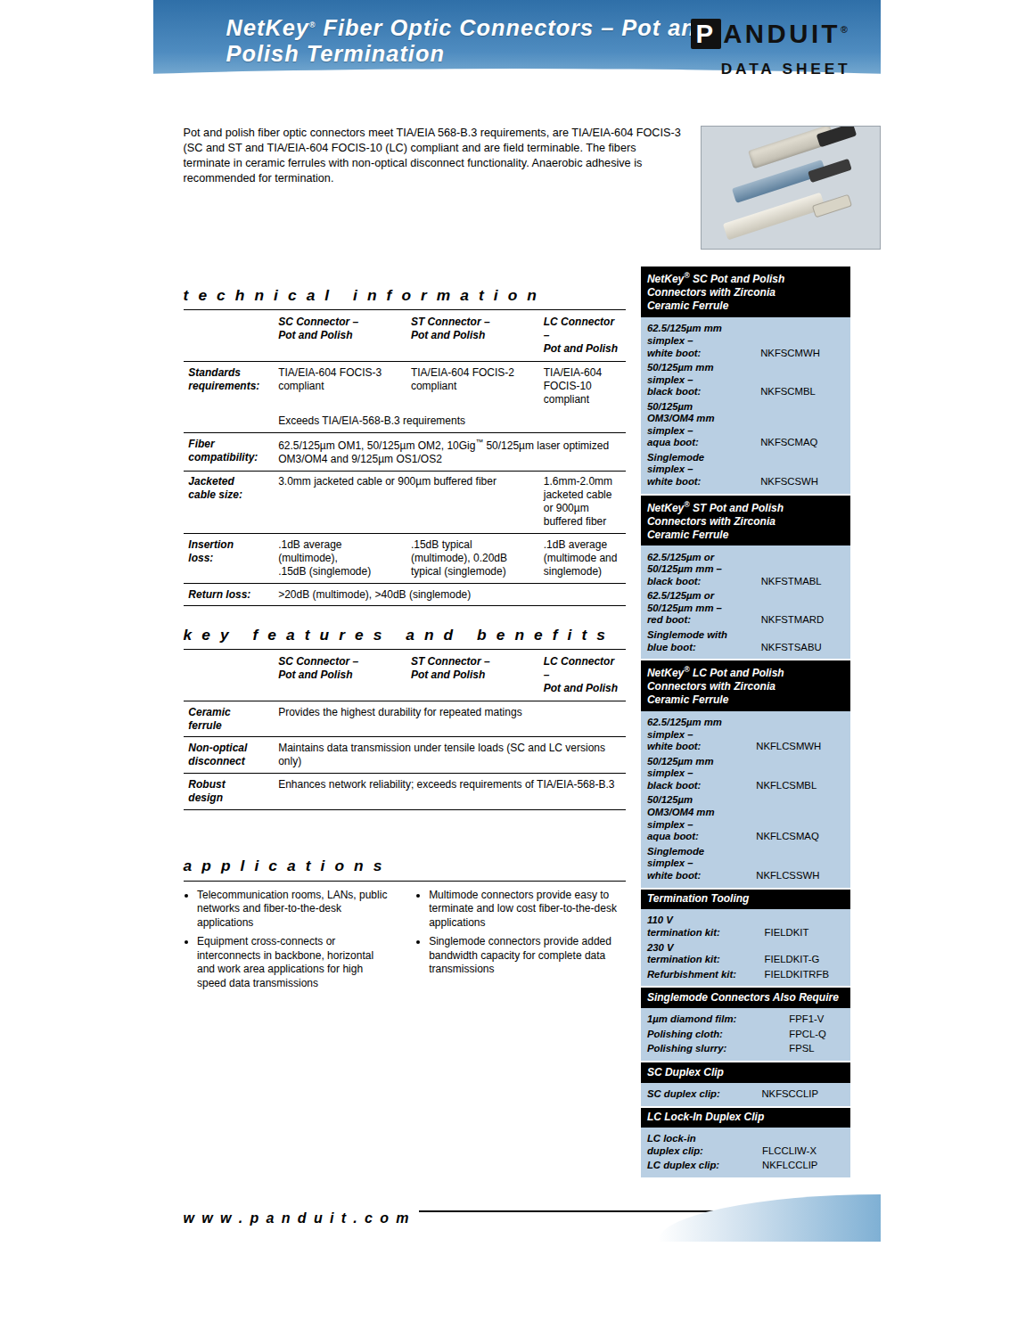NetKey® Fiber Optic Connectors – Pot and
Polish Termination
PANDUIT®
DATA SHEET
Pot and polish fiber optic connectors meet TIA/EIA 568-B.3 requirements, are TIA/EIA-604 FOCIS-3 (SC and ST and TIA/EIA-604 FOCIS-10 (LC) compliant and are field terminable. The fibers terminate in ceramic ferrules with non-optical disconnect functionality. Anaerobic adhesive is recommended for termination.
t e c h n i c a l i n f o r m a t i o n
| | SC Connector – Pot and Polish | ST Connector – Pot and Polish | LC Connector – Pot and Polish |
| --- | --- | --- | --- |
| Standards requirements: | TIA/EIA-604 FOCIS-3 compliant | TIA/EIA-604 FOCIS-2 compliant | TIA/EIA-604 FOCIS-10 compliant |
| | Exceeds TIA/EIA-568-B.3 requirements |
| Fiber compatibility: | 62.5/125µm OM1, 50/125µm OM2, 10Gig ™ 50/125µm laser optimized OM3/OM4 and 9/125µm OS1/OS2 |
| Jacketed cable size: | 3.0mm jacketed cable or 900µm buffered fiber | 1.6mm-2.0mm jacketed cable or 900µm buffered fiber |
| Insertion loss: | .1dB average (multimode), .15dB (singlemode) | .15dB typical (multimode), 0.20dB typical (singlemode) | .1dB average (multimode and singlemode) |
| Return loss: | >20dB (multimode), >40dB (singlemode) |
k e y f e a t u r e s a n d b e n e f i t s
| | SC Connector – Pot and Polish | ST Connector – Pot and Polish | LC Connector – Pot and Polish |
| --- | --- | --- | --- |
| Ceramic ferrule | Provides the highest durability for repeated matings |
| Non-optical disconnect | Maintains data transmission under tensile loads (SC and LC versions only) |
| Robust design | Enhances network reliability; exceeds requirements of TIA/EIA-568-B.3 |
a p p l i c a t i o n s
Telecommunication rooms, LANs, public networks and fiber-to-the-desk applications
Equipment cross-connects or interconnects in backbone, horizontal and work area applications for high speed data transmissions
Multimode connectors provide easy to terminate and low cost fiber-to-the-desk applications
Singlemode connectors provide added bandwidth capacity for complete data transmissions
NetKey® SC Pot and Polish
Connectors with Zirconia
Ceramic Ferrule
| 62.5/125µm mm simplex – white boot: | NKFSCMWH |
| 50/125µm mm simplex – black boot: | NKFSCMBL |
| 50/125µm OM3/OM4 mm simplex – aqua boot: | NKFSCMAQ |
| Singlemode simplex – white boot: | NKFSCSWH |
NetKey® ST Pot and Polish
Connectors with Zirconia
Ceramic Ferrule
| 62.5/125µm or 50/125µm mm – black boot: | NKFSTMABL |
| 62.5/125µm or 50/125µm mm – red boot: | NKFSTMARD |
| Singlemode with blue boot: | NKFSTSABU |
NetKey® LC Pot and Polish
Connectors with Zirconia
Ceramic Ferrule
| 62.5/125µm mm simplex – white boot: | NKFLCSMWH |
| 50/125µm mm simplex – black boot: | NKFLCSMBL |
| 50/125µm OM3/OM4 mm simplex – aqua boot: | NKFLCSMAQ |
| Singlemode simplex – white boot: | NKFLCSSWH |
Termination Tooling
| 110 V termination kit: | FIELDKIT |
| 230 V termination kit: | FIELDKIT-G |
| Refurbishment kit: | FIELDKITRFB |
Singlemode Connectors Also Require
| 1µm diamond film: | FPF1-V |
| Polishing cloth: | FPCL-Q |
| Polishing slurry: | FPSL |
SC Duplex Clip
| SC duplex clip: | NKFSCCLIP |
LC Lock-In Duplex Clip
| LC lock-in duplex clip: | FLCCLIW-X |
| LC duplex clip: | NKFLCCLIP |
w w w . p a n d u i t . c o m